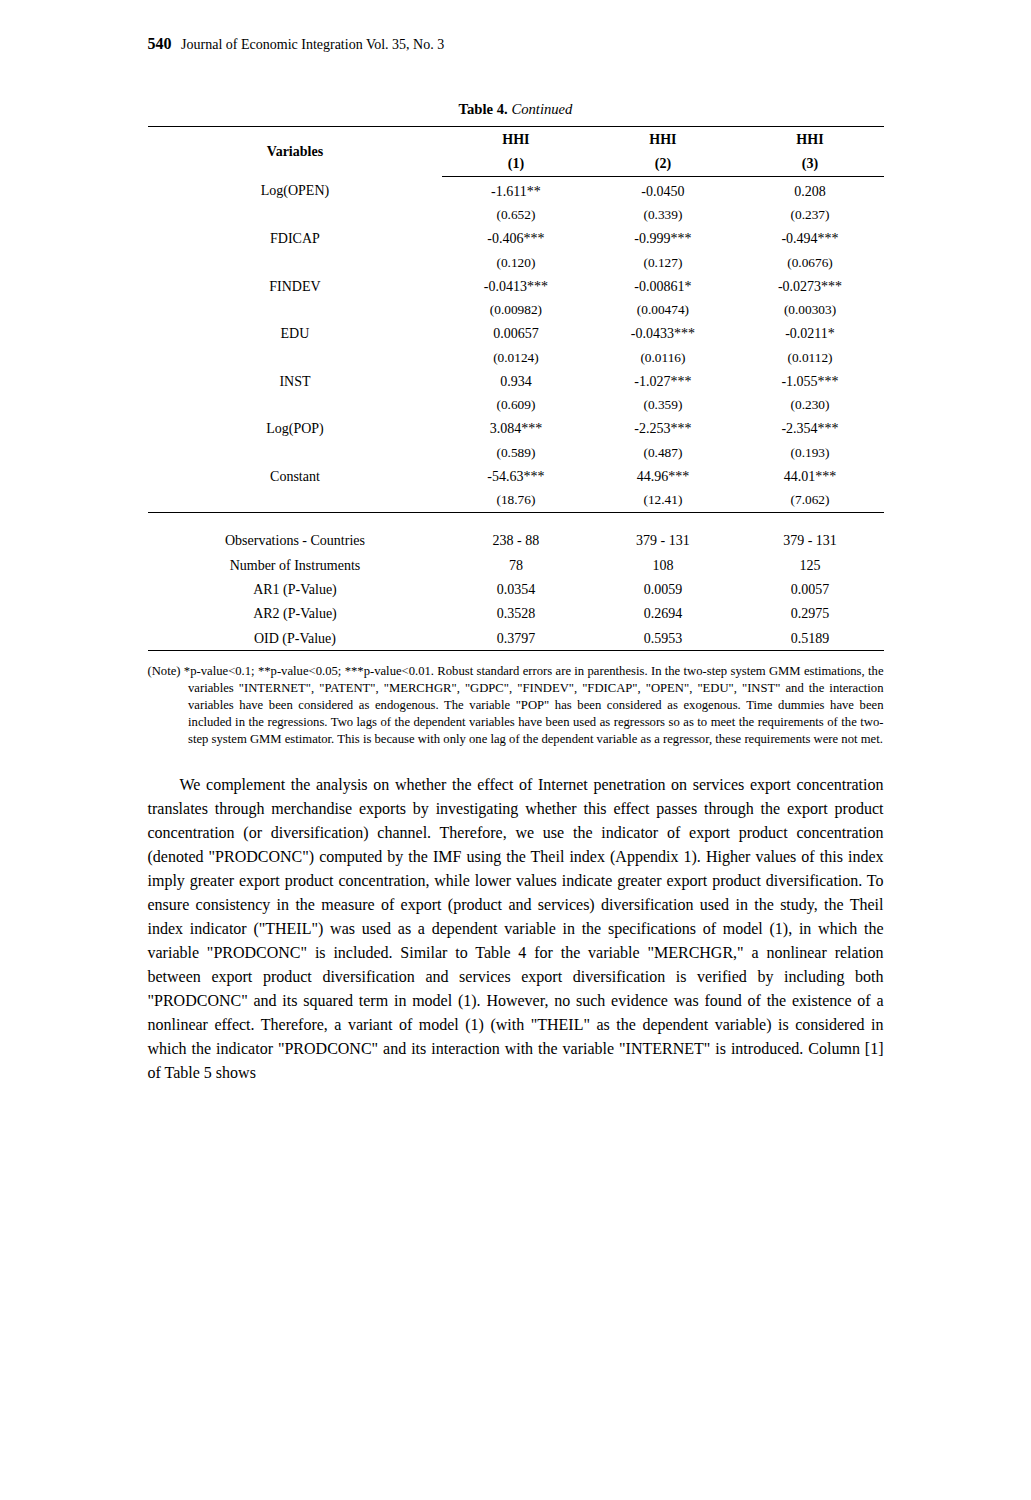540 Journal of Economic Integration Vol. 35, No. 3
Table 4. Continued
| Variables | HHI | HHI | HHI |
| --- | --- | --- | --- |
| (1) | (2) | (3) |
| Log(OPEN) | -1.611** | -0.0450 | 0.208 |
| | (0.652) | (0.339) | (0.237) |
| FDICAP | -0.406*** | -0.999*** | -0.494*** |
| | (0.120) | (0.127) | (0.0676) |
| FINDEV | -0.0413*** | -0.00861* | -0.0273*** |
| | (0.00982) | (0.00474) | (0.00303) |
| EDU | 0.00657 | -0.0433*** | -0.0211* |
| | (0.0124) | (0.0116) | (0.0112) |
| INST | 0.934 | -1.027*** | -1.055*** |
| | (0.609) | (0.359) | (0.230) |
| Log(POP) | 3.084*** | -2.253*** | -2.354*** |
| | (0.589) | (0.487) | (0.193) |
| Constant | -54.63*** | 44.96*** | 44.01*** |
| | (18.76) | (12.41) | (7.062) |
| Observations - Countries | 238 - 88 | 379 - 131 | 379 - 131 |
| Number of Instruments | 78 | 108 | 125 |
| AR1 (P-Value) | 0.0354 | 0.0059 | 0.0057 |
| AR2 (P-Value) | 0.3528 | 0.2694 | 0.2975 |
| OID (P-Value) | 0.3797 | 0.5953 | 0.5189 |
(Note) *p-value<0.1; **p-value<0.05; ***p-value<0.01. Robust standard errors are in parenthesis. In the two-step system GMM estimations, the variables "INTERNET", "PATENT", "MERCHGR", "GDPC", "FINDEV", "FDICAP", "OPEN", "EDU", "INST" and the interaction variables have been considered as endogenous. The variable "POP" has been considered as exogenous. Time dummies have been included in the regressions. Two lags of the dependent variables have been used as regressors so as to meet the requirements of the two-step system GMM estimator. This is because with only one lag of the dependent variable as a regressor, these requirements were not met.
We complement the analysis on whether the effect of Internet penetration on services export concentration translates through merchandise exports by investigating whether this effect passes through the export product concentration (or diversification) channel. Therefore, we use the indicator of export product concentration (denoted "PRODCONC") computed by the IMF using the Theil index (Appendix 1). Higher values of this index imply greater export product concentration, while lower values indicate greater export product diversification. To ensure consistency in the measure of export (product and services) diversification used in the study, the Theil index indicator ("THEIL") was used as a dependent variable in the specifications of model (1), in which the variable "PRODCONC" is included. Similar to Table 4 for the variable "MERCHGR," a nonlinear relation between export product diversification and services export diversification is verified by including both "PRODCONC" and its squared term in model (1). However, no such evidence was found of the existence of a nonlinear effect. Therefore, a variant of model (1) (with "THEIL" as the dependent variable) is considered in which the indicator "PRODCONC" and its interaction with the variable "INTERNET" is introduced. Column [1] of Table 5 shows